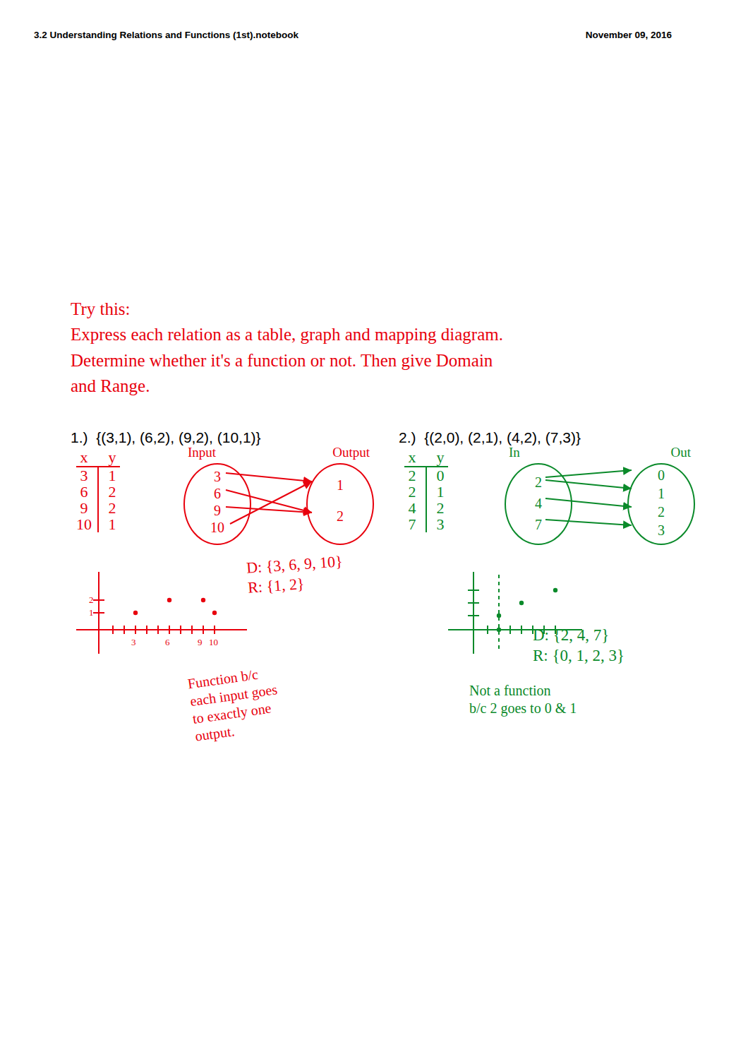3.2 Understanding Relations and Functions (1st).notebook
November 09, 2016
Try this:
Express each relation as a table, graph and mapping diagram.
Determine whether it's a function or not. Then give Domain
and Range.
1.) {(3,1), (6,2), (9,2), (10,1)}
xy
31
62
92
101
Input Output
3 6 9 10
1 2
D: {3, 6, 9, 10}
R: {1, 2}
2 1 3 6 9 10
Function b/c
each input goes
to exactly one
output.
2.) {(2,0), (2,1), (4,2), (7,3)}
xy
20
21
42
73
In Out
2 4 7
0 1 2 3
D: {2, 4, 7}
R: {0, 1, 2, 3}
Not a function
b/c 2 goes to 0 & 1